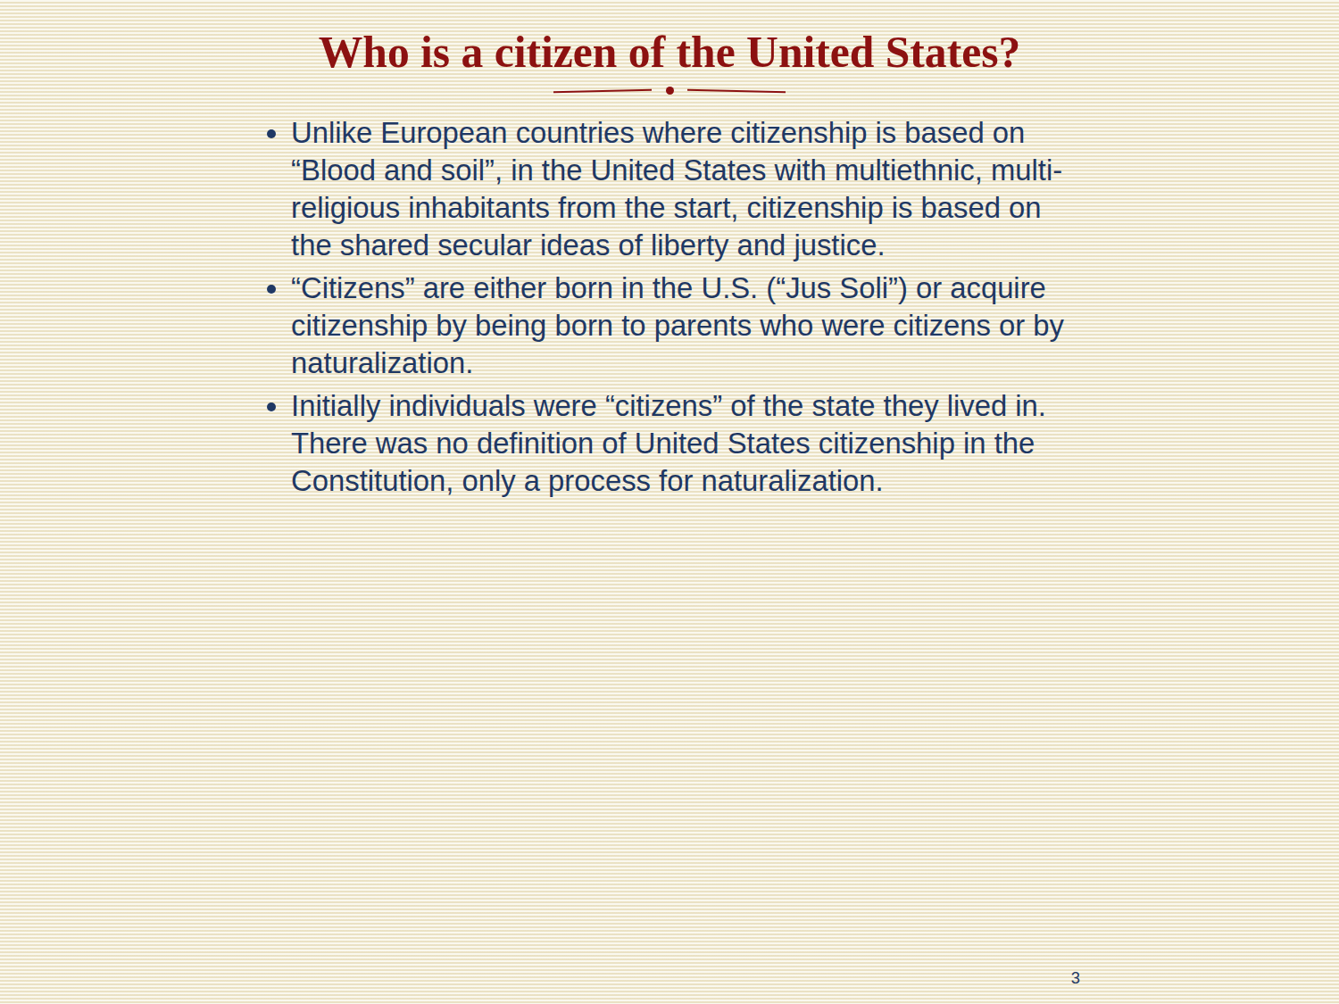Who is a citizen of the United States?
Unlike European countries where citizenship is based on “Blood and soil”, in the United States with multiethnic, multi-religious inhabitants from the start, citizenship is based on the shared secular ideas of liberty and justice.
“Citizens” are either born in the U.S. (“Jus Soli”) or acquire citizenship by being born to parents who were citizens or by naturalization.
Initially individuals were “citizens” of the state they lived in. There was no definition of United States citizenship in the Constitution, only a process for naturalization.
3